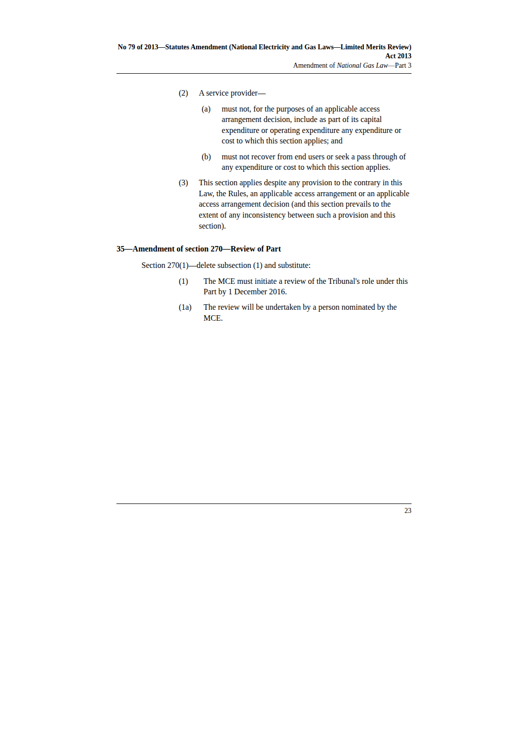No 79 of 2013—Statutes Amendment (National Electricity and Gas Laws—Limited Merits Review)
Act 2013
Amendment of National Gas Law—Part 3
(2)
A service provider—
(a)
must not, for the purposes of an applicable access arrangement decision, include as part of its capital expenditure or operating expenditure any expenditure or cost to which this section applies; and
(b)
must not recover from end users or seek a pass through of any expenditure or cost to which this section applies.
(3)
This section applies despite any provision to the contrary in this Law, the Rules, an applicable access arrangement or an applicable access arrangement decision (and this section prevails to the extent of any inconsistency between such a provision and this section).
35—Amendment of section 270—Review of Part
Section 270(1)—delete subsection (1) and substitute:
(1)
The MCE must initiate a review of the Tribunal's role under this Part by 1 December 2016.
(1a)
The review will be undertaken by a person nominated by the MCE.
23